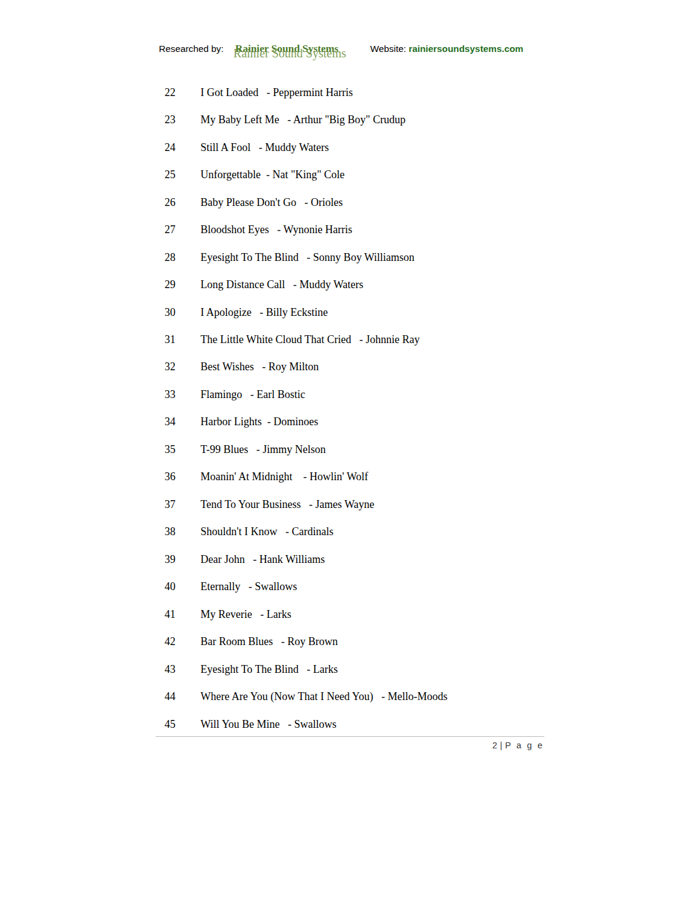Researched by: Rainier Sound Systems Rainier Sound Systems Website: rainiersoundsystems.com
22 I Got Loaded - Peppermint Harris
23 My Baby Left Me - Arthur "Big Boy" Crudup
24 Still A Fool - Muddy Waters
25 Unforgettable - Nat "King" Cole
26 Baby Please Don't Go - Orioles
27 Bloodshot Eyes - Wynonie Harris
28 Eyesight To The Blind - Sonny Boy Williamson
29 Long Distance Call - Muddy Waters
30 I Apologize - Billy Eckstine
31 The Little White Cloud That Cried - Johnnie Ray
32 Best Wishes - Roy Milton
33 Flamingo - Earl Bostic
34 Harbor Lights - Dominoes
35 T-99 Blues - Jimmy Nelson
36 Moanin' At Midnight - Howlin' Wolf
37 Tend To Your Business - James Wayne
38 Shouldn't I Know - Cardinals
39 Dear John - Hank Williams
40 Eternally - Swallows
41 My Reverie - Larks
42 Bar Room Blues - Roy Brown
43 Eyesight To The Blind - Larks
44 Where Are You (Now That I Need You) - Mello-Moods
45 Will You Be Mine - Swallows
2 | P a g e